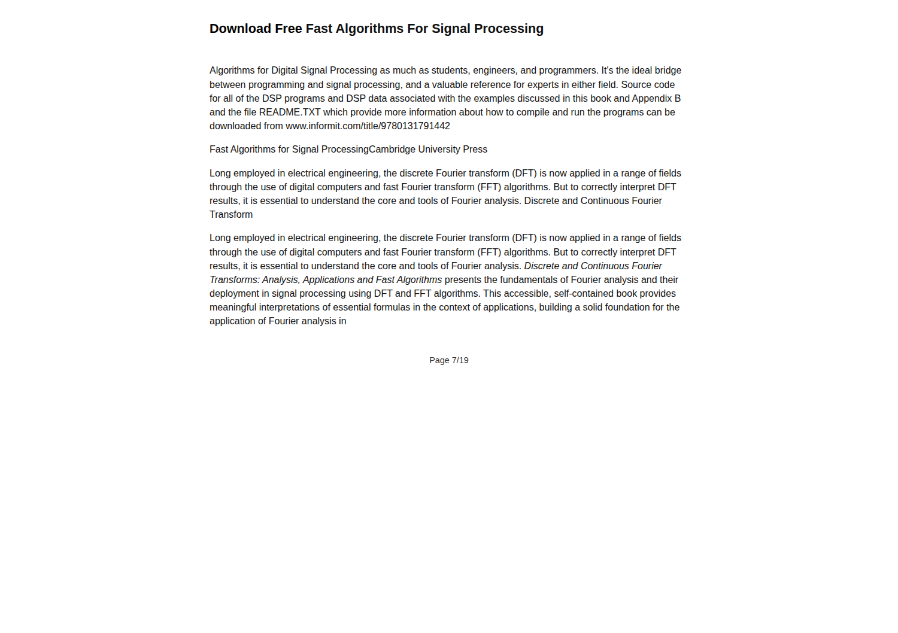Download Free Fast Algorithms For Signal Processing
Algorithms for Digital Signal Processing as much as students, engineers, and programmers. It's the ideal bridge between programming and signal processing, and a valuable reference for experts in either field. Source code for all of the DSP programs and DSP data associated with the examples discussed in this book and Appendix B and the file README.TXT which provide more information about how to compile and run the programs can be downloaded from www.informit.com/title/9780131791442
Fast Algorithms for Signal ProcessingCambridge University Press
Long employed in electrical engineering, the discrete Fourier transform (DFT) is now applied in a range of fields through the use of digital computers and fast Fourier transform (FFT) algorithms. But to correctly interpret DFT results, it is essential to understand the core and tools of Fourier analysis. Discrete and Continuous Fourier Transform
Long employed in electrical engineering, the discrete Fourier transform (DFT) is now applied in a range of fields through the use of digital computers and fast Fourier transform (FFT) algorithms. But to correctly interpret DFT results, it is essential to understand the core and tools of Fourier analysis. Discrete and Continuous Fourier Transforms: Analysis, Applications and Fast Algorithms presents the fundamentals of Fourier analysis and their deployment in signal processing using DFT and FFT algorithms. This accessible, self-contained book provides meaningful interpretations of essential formulas in the context of applications, building a solid foundation for the application of Fourier analysis in
Page 7/19